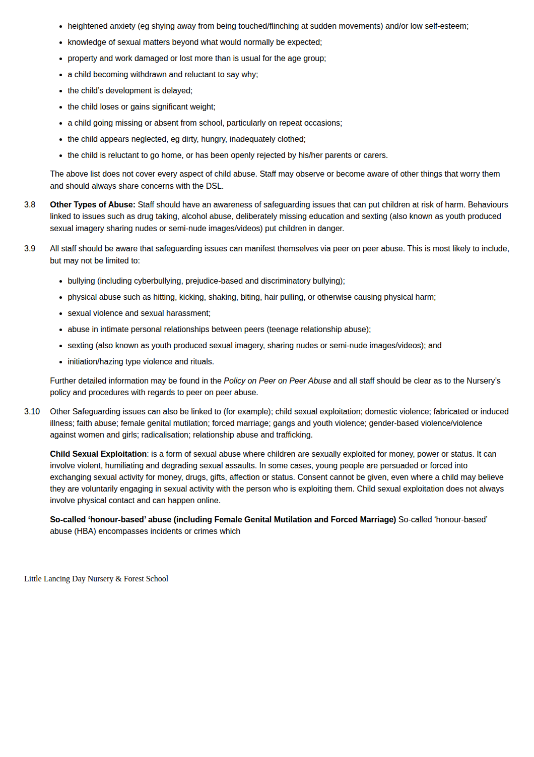heightened anxiety (eg shying away from being touched/flinching at sudden movements) and/or low self-esteem;
knowledge of sexual matters beyond what would normally be expected;
property and work damaged or lost more than is usual for the age group;
a child becoming withdrawn and reluctant to say why;
the child’s development is delayed;
the child loses or gains significant weight;
a child going missing or absent from school, particularly on repeat occasions;
the child appears neglected, eg dirty, hungry, inadequately clothed;
the child is reluctant to go home, or has been openly rejected by his/her parents or carers.
The above list does not cover every aspect of child abuse. Staff may observe or become aware of other things that worry them and should always share concerns with the DSL.
3.8
Other Types of Abuse: Staff should have an awareness of safeguarding issues that can put children at risk of harm. Behaviours linked to issues such as drug taking, alcohol abuse, deliberately missing education and sexting (also known as youth produced sexual imagery sharing nudes or semi-nude images/videos) put children in danger.
3.9
All staff should be aware that safeguarding issues can manifest themselves via peer on peer abuse. This is most likely to include, but may not be limited to:
bullying (including cyberbullying, prejudice-based and discriminatory bullying);
physical abuse such as hitting, kicking, shaking, biting, hair pulling, or otherwise causing physical harm;
sexual violence and sexual harassment;
abuse in intimate personal relationships between peers (teenage relationship abuse);
sexting (also known as youth produced sexual imagery, sharing nudes or semi-nude images/videos); and
initiation/hazing type violence and rituals.
Further detailed information may be found in the Policy on Peer on Peer Abuse and all staff should be clear as to the Nursery’s policy and procedures with regards to peer on peer abuse.
3.10
Other Safeguarding issues can also be linked to (for example); child sexual exploitation; domestic violence; fabricated or induced illness; faith abuse; female genital mutilation; forced marriage; gangs and youth violence; gender-based violence/violence against women and girls; radicalisation; relationship abuse and trafficking.
Child Sexual Exploitation: is a form of sexual abuse where children are sexually exploited for money, power or status. It can involve violent, humiliating and degrading sexual assaults. In some cases, young people are persuaded or forced into exchanging sexual activity for money, drugs, gifts, affection or status. Consent cannot be given, even where a child may believe they are voluntarily engaging in sexual activity with the person who is exploiting them. Child sexual exploitation does not always involve physical contact and can happen online.
So-called ‘honour-based’ abuse (including Female Genital Mutilation and Forced Marriage) So-called ‘honour-based’ abuse (HBA) encompasses incidents or crimes which
Little Lancing Day Nursery & Forest School